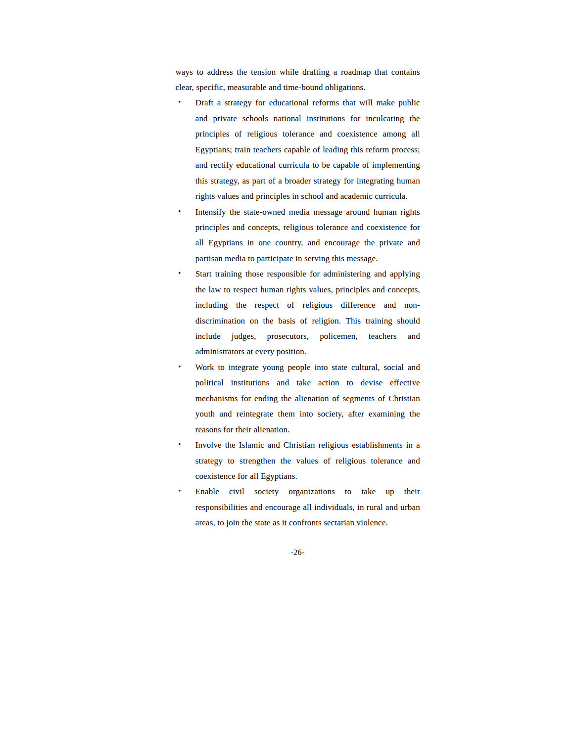ways to address the tension while drafting a roadmap that contains clear, specific, measurable and time-bound obligations.
Draft a strategy for educational reforms that will make public and private schools national institutions for inculcating the principles of religious tolerance and coexistence among all Egyptians; train teachers capable of leading this reform process; and rectify educational curricula to be capable of implementing this strategy, as part of a broader strategy for integrating human rights values and principles in school and academic curricula.
Intensify the state-owned media message around human rights principles and concepts, religious tolerance and coexistence for all Egyptians in one country, and encourage the private and partisan media to participate in serving this message.
Start training those responsible for administering and applying the law to respect human rights values, principles and concepts, including the respect of religious difference and non-discrimination on the basis of religion. This training should include judges, prosecutors, policemen, teachers and administrators at every position.
Work to integrate young people into state cultural, social and political institutions and take action to devise effective mechanisms for ending the alienation of segments of Christian youth and reintegrate them into society, after examining the reasons for their alienation.
Involve the Islamic and Christian religious establishments in a strategy to strengthen the values of religious tolerance and coexistence for all Egyptians.
Enable civil society organizations to take up their responsibilities and encourage all individuals, in rural and urban areas, to join the state as it confronts sectarian violence.
-26-